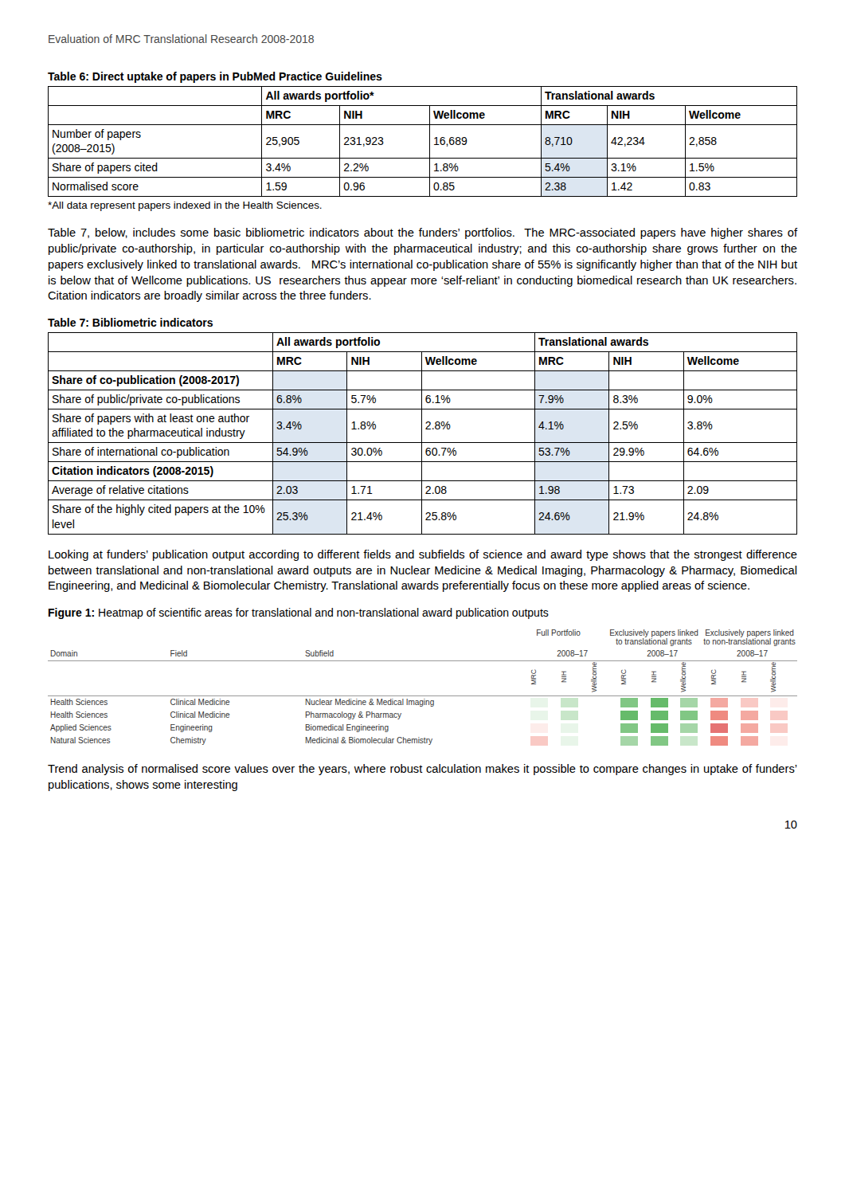Evaluation of MRC Translational Research 2008-2018
Table 6: Direct uptake of papers in PubMed Practice Guidelines
| | All awards portfolio* | Translational awards |
| | MRC | NIH | Wellcome | MRC | NIH | Wellcome |
| Number of papers (2008–2015) | 25,905 | 231,923 | 16,689 | 8,710 | 42,234 | 2,858 |
| Share of papers cited | 3.4% | 2.2% | 1.8% | 5.4% | 3.1% | 1.5% |
| Normalised score | 1.59 | 0.96 | 0.85 | 2.38 | 1.42 | 0.83 |
*All data represent papers indexed in the Health Sciences.
Table 7, below, includes some basic bibliometric indicators about the funders’ portfolios. The MRC-associated papers have higher shares of public/private co-authorship, in particular co-authorship with the pharmaceutical industry; and this co-authorship share grows further on the papers exclusively linked to translational awards. MRC’s international co-publication share of 55% is significantly higher than that of the NIH but is below that of Wellcome publications. US researchers thus appear more ‘self-reliant’ in conducting biomedical research than UK researchers. Citation indicators are broadly similar across the three funders.
Table 7: Bibliometric indicators
| | All awards portfolio | Translational awards |
| | MRC | NIH | Wellcome | MRC | NIH | Wellcome |
| Share of co-publication (2008-2017) | | | | | | |
| Share of public/private co-publications | 6.8% | 5.7% | 6.1% | 7.9% | 8.3% | 9.0% |
| Share of papers with at least one author affiliated to the pharmaceutical industry | 3.4% | 1.8% | 2.8% | 4.1% | 2.5% | 3.8% |
| Share of international co-publication | 54.9% | 30.0% | 60.7% | 53.7% | 29.9% | 64.6% |
| Citation indicators (2008-2015) | | | | | | |
| Average of relative citations | 2.03 | 1.71 | 2.08 | 1.98 | 1.73 | 2.09 |
| Share of the highly cited papers at the 10% level | 25.3% | 21.4% | 25.8% | 24.6% | 21.9% | 24.8% |
Looking at funders’ publication output according to different fields and subfields of science and award type shows that the strongest difference between translational and non-translational award outputs are in Nuclear Medicine & Medical Imaging, Pharmacology & Pharmacy, Biomedical Engineering, and Medicinal & Biomolecular Chemistry. Translational awards preferentially focus on these more applied areas of science.
Figure 1: Heatmap of scientific areas for translational and non-translational award publication outputs
Full Portfolio
Exclusively papers linked to translational grants
Exclusively papers linked to non-translational grants
| Domain | Field | Subfield | 2008–17 | 2008–17 | 2008–17 |
| --- | --- | --- | --- | --- | --- |
| | | | MRC | NIH | Wellcome | MRC | NIH | Wellcome | MRC | NIH | Wellcome |
| Health Sciences | Clinical Medicine | Nuclear Medicine & Medical Imaging | | | | | | | | | |
| Health Sciences | Clinical Medicine | Pharmacology & Pharmacy | | | | | | | | | |
| Applied Sciences | Engineering | Biomedical Engineering | | | | | | | | | |
| Natural Sciences | Chemistry | Medicinal & Biomolecular Chemistry | | | | | | | | | |
Trend analysis of normalised score values over the years, where robust calculation makes it possible to compare changes in uptake of funders’ publications, shows some interesting
10